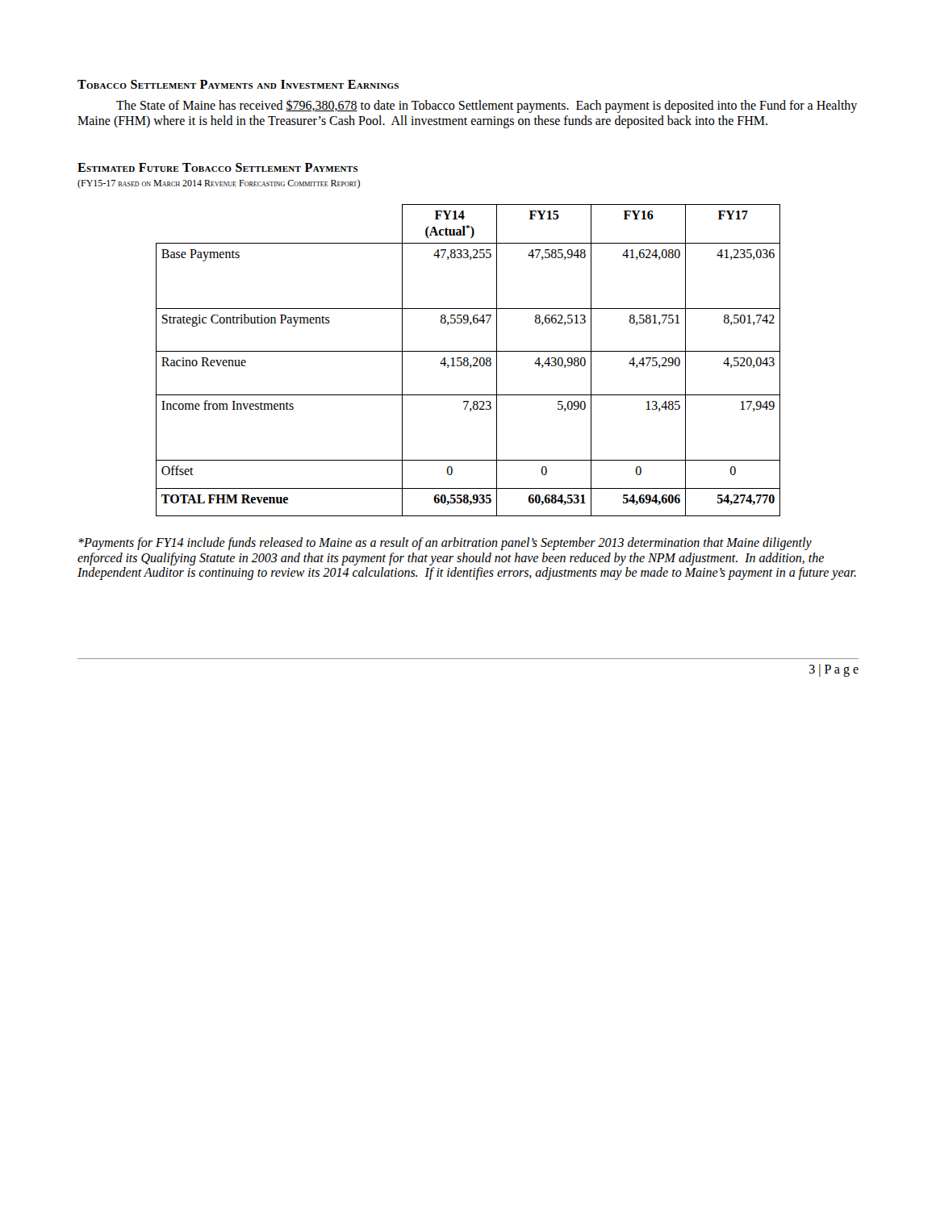Tobacco Settlement Payments and Investment Earnings
The State of Maine has received $796,380,678 to date in Tobacco Settlement payments. Each payment is deposited into the Fund for a Healthy Maine (FHM) where it is held in the Treasurer’s Cash Pool. All investment earnings on these funds are deposited back into the FHM.
Estimated Future Tobacco Settlement Payments
(FY15-17 based on March 2014 Revenue Forecasting Committee Report)
| | FY14 (Actual * ) | FY15 | FY16 | FY17 |
| --- | --- | --- | --- | --- |
| Base Payments | 47,833,255 | 47,585,948 | 41,624,080 | 41,235,036 |
| Strategic Contribution Payments | 8,559,647 | 8,662,513 | 8,581,751 | 8,501,742 |
| Racino Revenue | 4,158,208 | 4,430,980 | 4,475,290 | 4,520,043 |
| Income from Investments | 7,823 | 5,090 | 13,485 | 17,949 |
| Offset | 0 | 0 | 0 | 0 |
| TOTAL FHM Revenue | 60,558,935 | 60,684,531 | 54,694,606 | 54,274,770 |
*Payments for FY14 include funds released to Maine as a result of an arbitration panel’s September 2013 determination that Maine diligently enforced its Qualifying Statute in 2003 and that its payment for that year should not have been reduced by the NPM adjustment. In addition, the Independent Auditor is continuing to review its 2014 calculations. If it identifies errors, adjustments may be made to Maine’s payment in a future year.
3 | P a g e